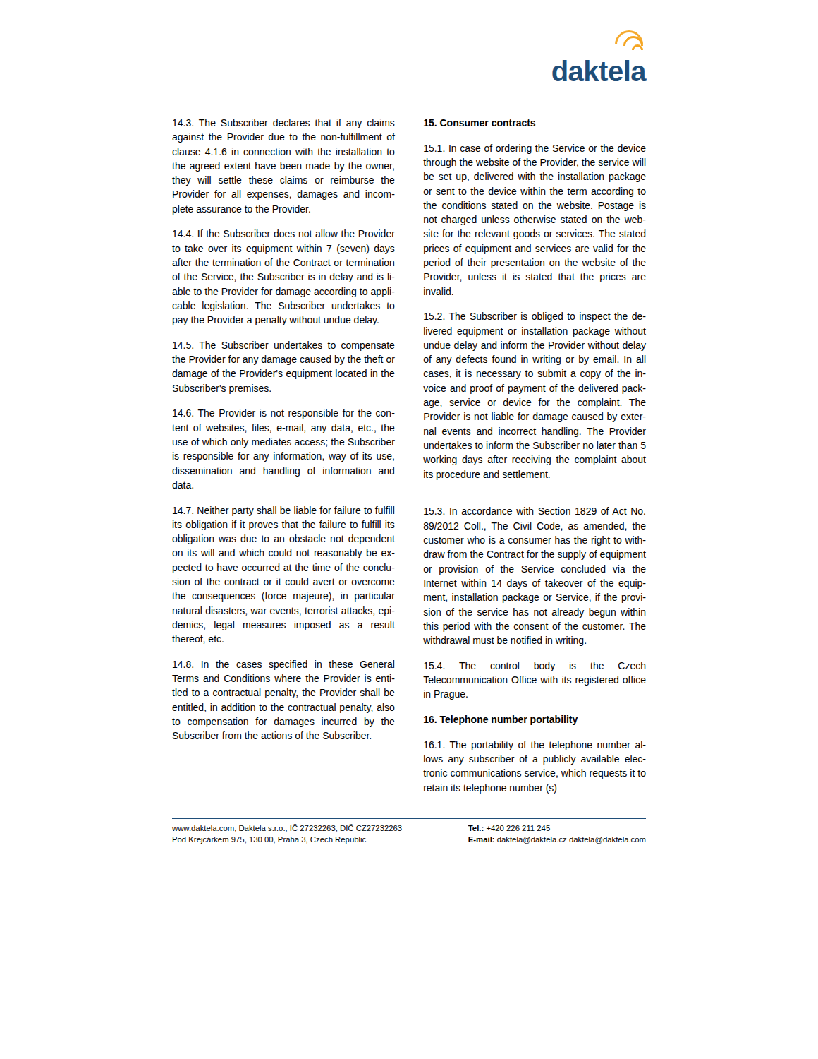daktela
14.3. The Subscriber declares that if any claims against the Provider due to the non-fulfillment of clause 4.1.6 in connection with the installation to the agreed extent have been made by the owner, they will settle these claims or reimburse the Provider for all expenses, damages and incomplete assurance to the Provider.
14.4. If the Subscriber does not allow the Provider to take over its equipment within 7 (seven) days after the termination of the Contract or termination of the Service, the Subscriber is in delay and is liable to the Provider for damage according to applicable legislation. The Subscriber undertakes to pay the Provider a penalty without undue delay.
14.5. The Subscriber undertakes to compensate the Provider for any damage caused by the theft or damage of the Provider's equipment located in the Subscriber's premises.
14.6. The Provider is not responsible for the content of websites, files, e-mail, any data, etc., the use of which only mediates access; the Subscriber is responsible for any information, way of its use, dissemination and handling of information and data.
14.7. Neither party shall be liable for failure to fulfill its obligation if it proves that the failure to fulfill its obligation was due to an obstacle not dependent on its will and which could not reasonably be expected to have occurred at the time of the conclusion of the contract or it could avert or overcome the consequences (force majeure), in particular natural disasters, war events, terrorist attacks, epidemics, legal measures imposed as a result thereof, etc.
14.8. In the cases specified in these General Terms and Conditions where the Provider is entitled to a contractual penalty, the Provider shall be entitled, in addition to the contractual penalty, also to compensation for damages incurred by the Subscriber from the actions of the Subscriber.
15. Consumer contracts
15.1. In case of ordering the Service or the device through the website of the Provider, the service will be set up, delivered with the installation package or sent to the device within the term according to the conditions stated on the website. Postage is not charged unless otherwise stated on the website for the relevant goods or services. The stated prices of equipment and services are valid for the period of their presentation on the website of the Provider, unless it is stated that the prices are invalid.
15.2. The Subscriber is obliged to inspect the delivered equipment or installation package without undue delay and inform the Provider without delay of any defects found in writing or by email. In all cases, it is necessary to submit a copy of the invoice and proof of payment of the delivered package, service or device for the complaint. The Provider is not liable for damage caused by external events and incorrect handling. The Provider undertakes to inform the Subscriber no later than 5 working days after receiving the complaint about its procedure and settlement.
15.3. In accordance with Section 1829 of Act No. 89/2012 Coll., The Civil Code, as amended, the customer who is a consumer has the right to withdraw from the Contract for the supply of equipment or provision of the Service concluded via the Internet within 14 days of takeover of the equipment, installation package or Service, if the provision of the service has not already begun within this period with the consent of the customer. The withdrawal must be notified in writing.
15.4. The control body is the Czech Telecommunication Office with its registered office in Prague.
16. Telephone number portability
16.1. The portability of the telephone number allows any subscriber of a publicly available electronic communications service, which requests it to retain its telephone number (s)
www.daktela.com, Daktela s.r.o., IČ 27232263, DIČ CZ27232263
Pod Krejcárkem 975, 130 00, Praha 3, Czech Republic
Tel.: +420 226 211 245
E-mail: daktela@daktela.cz daktela@daktela.com